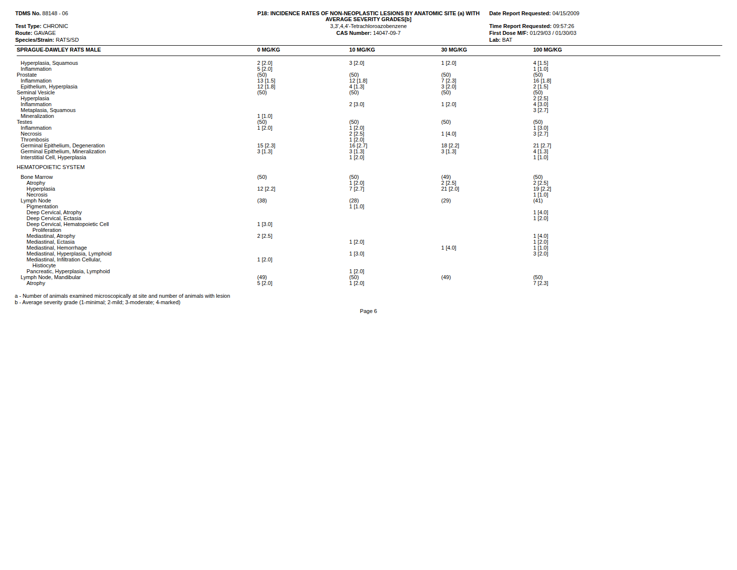| TDMS No. 88148 - 06 | P18: INCIDENCE RATES OF NON-NEOPLASTIC LESIONS BY ANATOMIC SITE (a) WITH AVERAGE SEVERITY GRADES[b] | Date Report Requested: 04/15/2009 |
| Test Type: CHRONIC | 3,3',4,4'-Tetrachloroazobenzene | Time Report Requested: 09:57:26 |
| Route: GAVAGE | CAS Number: 14047-09-7 | First Dose M/F: 01/29/03 / 01/30/03 |
| Species/Strain: RATS/SD | | Lab: BAT |
| SPRAGUE-DAWLEY RATS MALE | 0 MG/KG | 10 MG/KG | 30 MG/KG | 100 MG/KG | |
| --- | --- | --- | --- | --- | --- |
| Hyperplasia, Squamous | 2 [2.0] | 3 [2.0] | 1 [2.0] | 4 [1.5] | |
| Inflammation | 5 [2.0] | | | 1 [1.0] | |
| Prostate | (50) | (50) | (50) | (50) | |
| Inflammation | 13 [1.5] | 12 [1.8] | 7 [2.3] | 16 [1.8] | |
| Epithelium, Hyperplasia | 12 [1.8] | 4 [1.3] | 3 [2.0] | 2 [1.5] | |
| Seminal Vesicle | (50) | (50) | (50) | (50) | |
| Hyperplasia | | | | 2 [2.5] | |
| Inflammation | | 2 [3.0] | 1 [2.0] | 4 [3.0] | |
| Metaplasia, Squamous | | | | 3 [2.7] | |
| Mineralization | 1 [1.0] | | | | |
| Testes | (50) | (50) | (50) | (50) | |
| Inflammation | 1 [2.0] | 1 [2.0] | | 1 [3.0] | |
| Necrosis | | 2 [2.5] | 1 [4.0] | 3 [2.7] | |
| Thrombosis | | 1 [2.0] | | | |
| Germinal Epithelium, Degeneration | 15 [2.3] | 16 [2.7] | 18 [2.2] | 21 [2.7] | |
| Germinal Epithelium, Mineralization | 3 [1.3] | 3 [1.3] | 3 [1.3] | 4 [1.3] | |
| Interstitial Cell, Hyperplasia | | 1 [2.0] | | 1 [1.0] | |
| HEMATOPOIETIC SYSTEM |
| Bone Marrow | (50) | (50) | (49) | (50) | |
| Atrophy | | 1 [2.0] | 2 [2.5] | 2 [2.5] | |
| Hyperplasia | 12 [2.2] | 7 [2.7] | 21 [2.0] | 19 [2.2] | |
| Necrosis | | | | 1 [1.0] | |
| Lymph Node | (38) | (28) | (29) | (41) | |
| Pigmentation | | 1 [1.0] | | | |
| Deep Cervical, Atrophy | | | | 1 [4.0] | |
| Deep Cervical, Ectasia | | | | 1 [2.0] | |
| Deep Cervical, Hematopoietic Cell Proliferation | 1 [3.0] | | | | |
| Mediastinal, Atrophy | 2 [2.5] | | | 1 [4.0] | |
| Mediastinal, Ectasia | | 1 [2.0] | | 1 [2.0] | |
| Mediastinal, Hemorrhage | | | 1 [4.0] | 1 [1.0] | |
| Mediastinal, Hyperplasia, Lymphoid | | 1 [3.0] | | 3 [2.0] | |
| Mediastinal, Infiltration Cellular, Histiocyte | 1 [2.0] | | | | |
| Pancreatic, Hyperplasia, Lymphoid | | 1 [2.0] | | | |
| Lymph Node, Mandibular | (49) | (50) | (49) | (50) | |
| Atrophy | 5 [2.0] | 1 [2.0] | | 7 [2.3] | |
a - Number of animals examined microscopically at site and number of animals with lesion
b - Average severity grade (1-minimal; 2-mild; 3-moderate; 4-marked)
Page 6